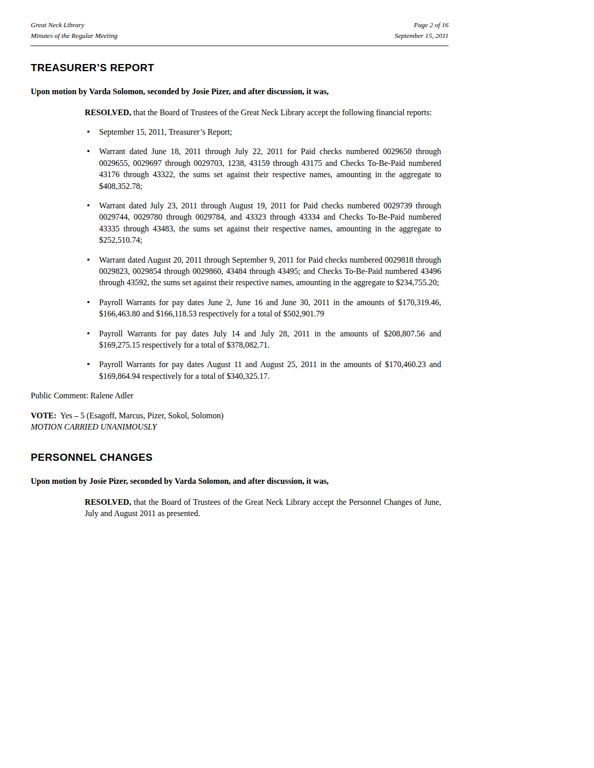Great Neck Library Page 2 of 16
Minutes of the Regular Meeting September 15, 2011
TREASURER’S REPORT
Upon motion by Varda Solomon, seconded by Josie Pizer, and after discussion, it was,
RESOLVED, that the Board of Trustees of the Great Neck Library accept the following financial reports:
September 15, 2011, Treasurer’s Report;
Warrant dated June 18, 2011 through July 22, 2011 for Paid checks numbered 0029650 through 0029655, 0029697 through 0029703, 1238, 43159 through 43175 and Checks To-Be-Paid numbered 43176 through 43322, the sums set against their respective names, amounting in the aggregate to $408,352.78;
Warrant dated July 23, 2011 through August 19, 2011 for Paid checks numbered 0029739 through 0029744, 0029780 through 0029784, and 43323 through 43334 and Checks To-Be-Paid numbered 43335 through 43483, the sums set against their respective names, amounting in the aggregate to $252,510.74;
Warrant dated August 20, 2011 through September 9, 2011 for Paid checks numbered 0029818 through 0029823, 0029854 through 0029860, 43484 through 43495; and Checks To-Be-Paid numbered 43496 through 43592, the sums set against their respective names, amounting in the aggregate to $234,755.20;
Payroll Warrants for pay dates June 2, June 16 and June 30, 2011 in the amounts of $170,319.46, $166,463.80 and $166,118.53 respectively for a total of $502,901.79
Payroll Warrants for pay dates July 14 and July 28, 2011 in the amounts of $208,807.56 and $169,275.15 respectively for a total of $378,082.71.
Payroll Warrants for pay dates August 11 and August 25, 2011 in the amounts of $170,460.23 and $169,864.94 respectively for a total of $340,325.17.
Public Comment: Ralene Adler
VOTE: Yes – 5 (Esagoff, Marcus, Pizer, Sokol, Solomon)
MOTION CARRIED UNANIMOUSLY
PERSONNEL CHANGES
Upon motion by Josie Pizer, seconded by Varda Solomon, and after discussion, it was,
RESOLVED, that the Board of Trustees of the Great Neck Library accept the Personnel Changes of June, July and August 2011 as presented.